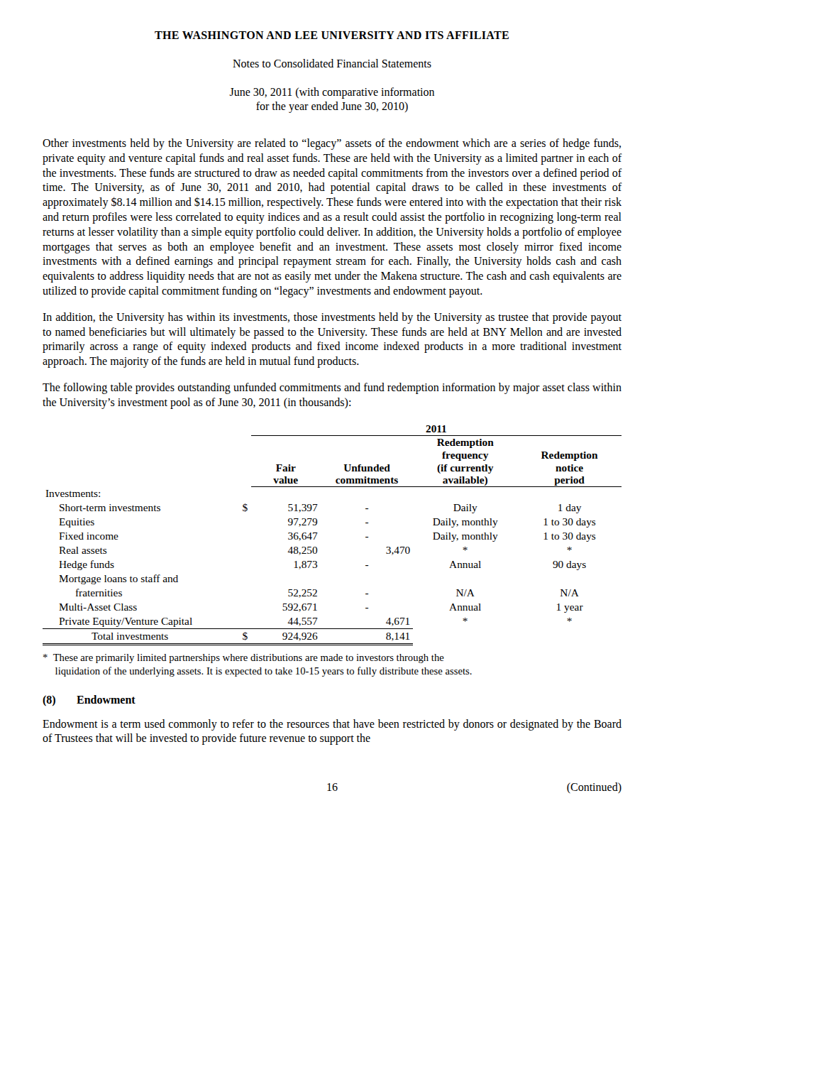THE WASHINGTON AND LEE UNIVERSITY AND ITS AFFILIATE
Notes to Consolidated Financial Statements
June 30, 2011 (with comparative information
for the year ended June 30, 2010)
Other investments held by the University are related to “legacy” assets of the endowment which are a series of hedge funds, private equity and venture capital funds and real asset funds. These are held with the University as a limited partner in each of the investments. These funds are structured to draw as needed capital commitments from the investors over a defined period of time. The University, as of June 30, 2011 and 2010, had potential capital draws to be called in these investments of approximately $8.14 million and $14.15 million, respectively. These funds were entered into with the expectation that their risk and return profiles were less correlated to equity indices and as a result could assist the portfolio in recognizing long-term real returns at lesser volatility than a simple equity portfolio could deliver. In addition, the University holds a portfolio of employee mortgages that serves as both an employee benefit and an investment. These assets most closely mirror fixed income investments with a defined earnings and principal repayment stream for each. Finally, the University holds cash and cash equivalents to address liquidity needs that are not as easily met under the Makena structure. The cash and cash equivalents are utilized to provide capital commitment funding on “legacy” investments and endowment payout.
In addition, the University has within its investments, those investments held by the University as trustee that provide payout to named beneficiaries but will ultimately be passed to the University. These funds are held at BNY Mellon and are invested primarily across a range of equity indexed products and fixed income indexed products in a more traditional investment approach. The majority of the funds are held in mutual fund products.
The following table provides outstanding unfunded commitments and fund redemption information by major asset class within the University’s investment pool as of June 30, 2011 (in thousands):
| | | 2011 |
| | | | | Redemption frequency | Redemption |
| | | Fair | Unfunded | (if currently | notice |
| | | value | commitments | available) | period |
| Investments: | | | | | |
| Short-term investments | $ | 51,397 | - | Daily | 1 day |
| Equities | | 97,279 | - | Daily, monthly | 1 to 30 days |
| Fixed income | | 36,647 | - | Daily, monthly | 1 to 30 days |
| Real assets | | 48,250 | 3,470 | * | * |
| Hedge funds | | 1,873 | - | Annual | 90 days |
| Mortgage loans to staff and | | | | | |
| fraternities | | 52,252 | - | N/A | N/A |
| Multi-Asset Class | | 592,671 | - | Annual | 1 year |
| Private Equity/Venture Capital | | 44,557 | 4,671 | * | * |
| Total investments | $ | 924,926 | 8,141 | | |
* These are primarily limited partnerships where distributions are made to investors through the liquidation of the underlying assets. It is expected to take 10-15 years to fully distribute these assets.
(8) Endowment
Endowment is a term used commonly to refer to the resources that have been restricted by donors or designated by the Board of Trustees that will be invested to provide future revenue to support the
16
(Continued)